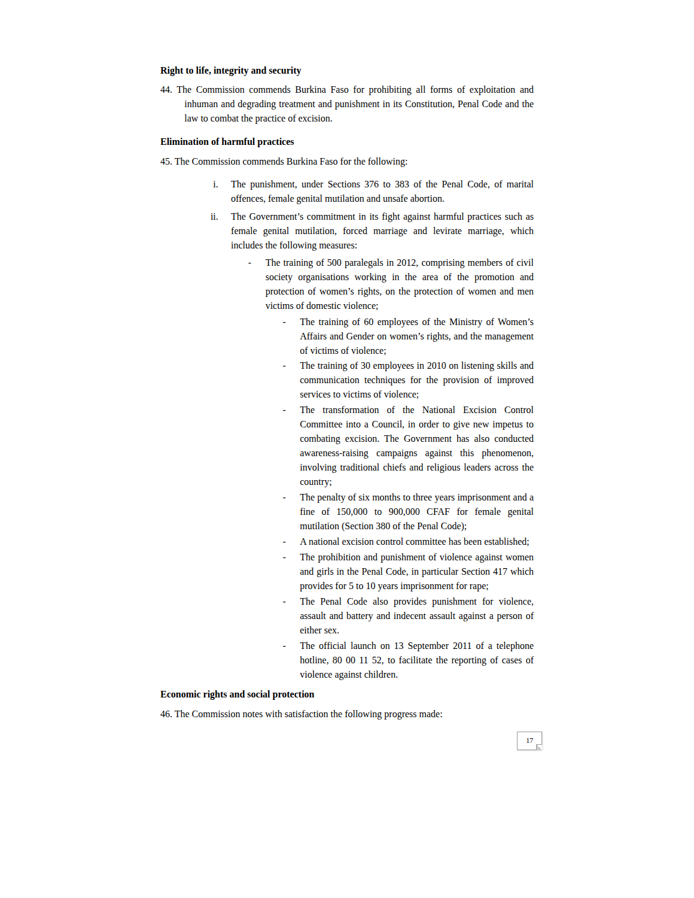Right to life, integrity and security
44. The Commission commends Burkina Faso for prohibiting all forms of exploitation and inhuman and degrading treatment and punishment in its Constitution, Penal Code and the law to combat the practice of excision.
Elimination of harmful practices
45. The Commission commends Burkina Faso for the following:
The punishment, under Sections 376 to 383 of the Penal Code, of marital offences, female genital mutilation and unsafe abortion.
The Government’s commitment in its fight against harmful practices such as female genital mutilation, forced marriage and levirate marriage, which includes the following measures:
The training of 500 paralegals in 2012, comprising members of civil society organisations working in the area of the promotion and protection of women’s rights, on the protection of women and men victims of domestic violence;
The training of 60 employees of the Ministry of Women’s Affairs and Gender on women’s rights, and the management of victims of violence;
The training of 30 employees in 2010 on listening skills and communication techniques for the provision of improved services to victims of violence;
The transformation of the National Excision Control Committee into a Council, in order to give new impetus to combating excision. The Government has also conducted awareness-raising campaigns against this phenomenon, involving traditional chiefs and religious leaders across the country;
The penalty of six months to three years imprisonment and a fine of 150,000 to 900,000 CFAF for female genital mutilation (Section 380 of the Penal Code);
A national excision control committee has been established;
The prohibition and punishment of violence against women and girls in the Penal Code, in particular Section 417 which provides for 5 to 10 years imprisonment for rape;
The Penal Code also provides punishment for violence, assault and battery and indecent assault against a person of either sex.
The official launch on 13 September 2011 of a telephone hotline, 80 00 11 52, to facilitate the reporting of cases of violence against children.
Economic rights and social protection
46. The Commission notes with satisfaction the following progress made:
17